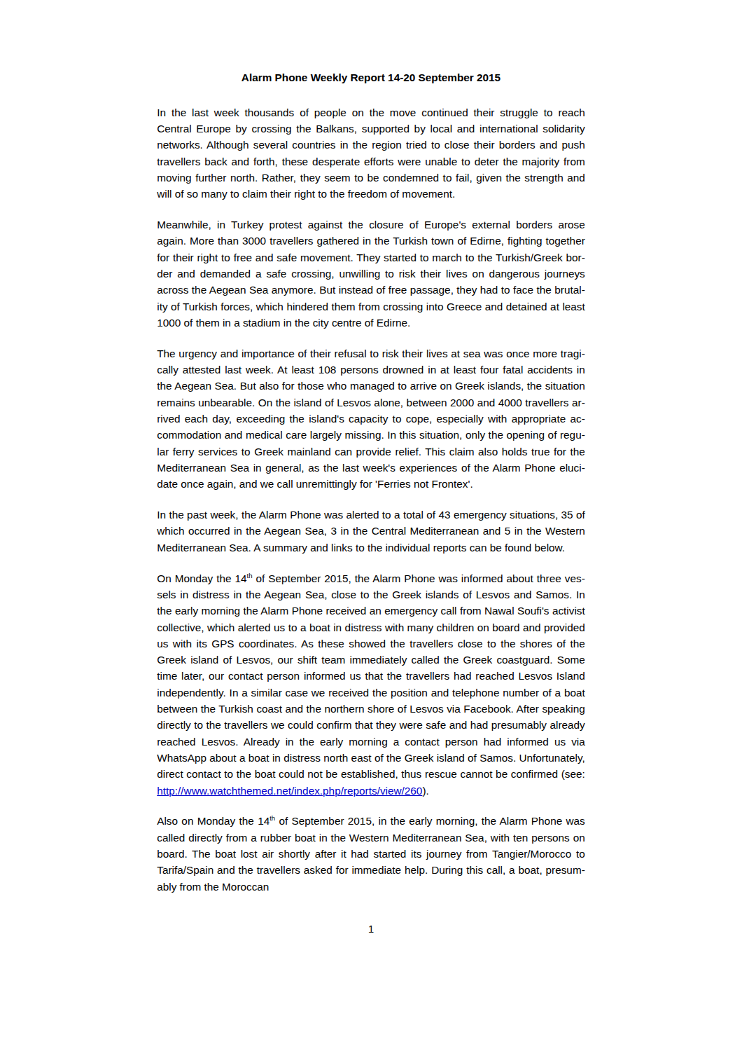Alarm Phone Weekly Report 14-20 September 2015
In the last week thousands of people on the move continued their struggle to reach Central Europe by crossing the Balkans, supported by local and international solidarity networks. Although several countries in the region tried to close their borders and push travellers back and forth, these desperate efforts were unable to deter the majority from moving further north. Rather, they seem to be condemned to fail, given the strength and will of so many to claim their right to the freedom of movement.
Meanwhile, in Turkey protest against the closure of Europe's external borders arose again. More than 3000 travellers gathered in the Turkish town of Edirne, fighting together for their right to free and safe movement. They started to march to the Turkish/Greek border and demanded a safe crossing, unwilling to risk their lives on dangerous journeys across the Aegean Sea anymore. But instead of free passage, they had to face the brutality of Turkish forces, which hindered them from crossing into Greece and detained at least 1000 of them in a stadium in the city centre of Edirne.
The urgency and importance of their refusal to risk their lives at sea was once more tragically attested last week. At least 108 persons drowned in at least four fatal accidents in the Aegean Sea. But also for those who managed to arrive on Greek islands, the situation remains unbearable. On the island of Lesvos alone, between 2000 and 4000 travellers arrived each day, exceeding the island's capacity to cope, especially with appropriate accommodation and medical care largely missing. In this situation, only the opening of regular ferry services to Greek mainland can provide relief. This claim also holds true for the Mediterranean Sea in general, as the last week's experiences of the Alarm Phone elucidate once again, and we call unremittingly for 'Ferries not Frontex'.
In the past week, the Alarm Phone was alerted to a total of 43 emergency situations, 35 of which occurred in the Aegean Sea, 3 in the Central Mediterranean and 5 in the Western Mediterranean Sea. A summary and links to the individual reports can be found below.
On Monday the 14th of September 2015, the Alarm Phone was informed about three vessels in distress in the Aegean Sea, close to the Greek islands of Lesvos and Samos. In the early morning the Alarm Phone received an emergency call from Nawal Soufi's activist collective, which alerted us to a boat in distress with many children on board and provided us with its GPS coordinates. As these showed the travellers close to the shores of the Greek island of Lesvos, our shift team immediately called the Greek coastguard. Some time later, our contact person informed us that the travellers had reached Lesvos Island independently. In a similar case we received the position and telephone number of a boat between the Turkish coast and the northern shore of Lesvos via Facebook. After speaking directly to the travellers we could confirm that they were safe and had presumably already reached Lesvos. Already in the early morning a contact person had informed us via WhatsApp about a boat in distress north east of the Greek island of Samos. Unfortunately, direct contact to the boat could not be established, thus rescue cannot be confirmed (see: http://www.watchthemed.net/index.php/reports/view/260).
Also on Monday the 14th of September 2015, in the early morning, the Alarm Phone was called directly from a rubber boat in the Western Mediterranean Sea, with ten persons on board. The boat lost air shortly after it had started its journey from Tangier/Morocco to Tarifa/Spain and the travellers asked for immediate help. During this call, a boat, presumably from the Moroccan
1